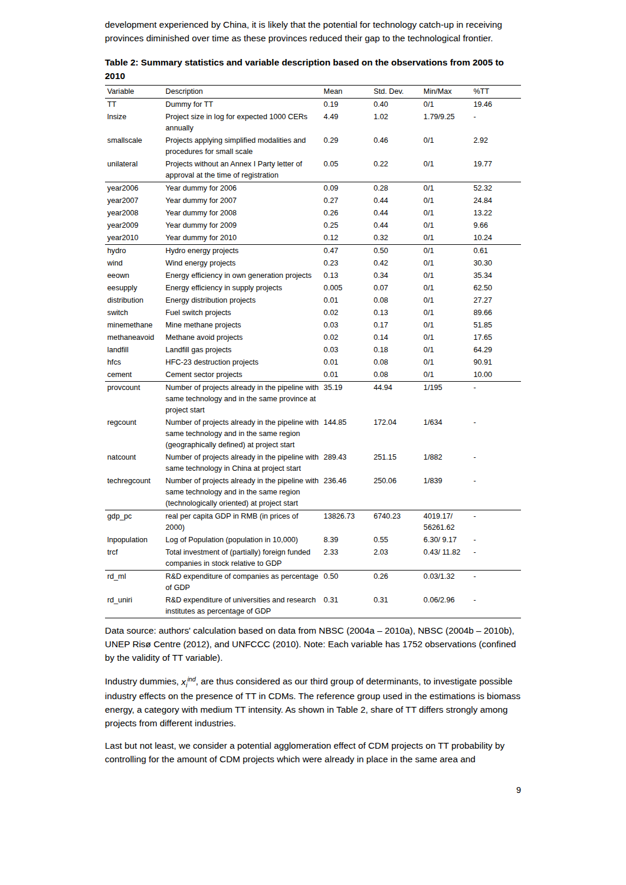development experienced by China, it is likely that the potential for technology catch-up in receiving provinces diminished over time as these provinces reduced their gap to the technological frontier.
Table 2: Summary statistics and variable description based on the observations from 2005 to 2010
| Variable | Description | Mean | Std. Dev. | Min/Max | %TT |
| --- | --- | --- | --- | --- | --- |
| TT | Dummy for TT | 0.19 | 0.40 | 0/1 | 19.46 |
| lnsize | Project size in log for expected 1000 CERs annually | 4.49 | 1.02 | 1.79/9.25 | - |
| smallscale | Projects applying simplified modalities and procedures for small scale | 0.29 | 0.46 | 0/1 | 2.92 |
| unilateral | Projects without an Annex I Party letter of approval at the time of registration | 0.05 | 0.22 | 0/1 | 19.77 |
| year2006 | Year dummy for 2006 | 0.09 | 0.28 | 0/1 | 52.32 |
| year2007 | Year dummy for 2007 | 0.27 | 0.44 | 0/1 | 24.84 |
| year2008 | Year dummy for 2008 | 0.26 | 0.44 | 0/1 | 13.22 |
| year2009 | Year dummy for 2009 | 0.25 | 0.44 | 0/1 | 9.66 |
| year2010 | Year dummy for 2010 | 0.12 | 0.32 | 0/1 | 10.24 |
| hydro | Hydro energy projects | 0.47 | 0.50 | 0/1 | 0.61 |
| wind | Wind energy projects | 0.23 | 0.42 | 0/1 | 30.30 |
| eeown | Energy efficiency in own generation projects | 0.13 | 0.34 | 0/1 | 35.34 |
| eesupply | Energy efficiency in supply projects | 0.005 | 0.07 | 0/1 | 62.50 |
| distribution | Energy distribution projects | 0.01 | 0.08 | 0/1 | 27.27 |
| switch | Fuel switch projects | 0.02 | 0.13 | 0/1 | 89.66 |
| minemethane | Mine methane projects | 0.03 | 0.17 | 0/1 | 51.85 |
| methaneavoid | Methane avoid projects | 0.02 | 0.14 | 0/1 | 17.65 |
| landfill | Landfill gas projects | 0.03 | 0.18 | 0/1 | 64.29 |
| hfcs | HFC-23 destruction projects | 0.01 | 0.08 | 0/1 | 90.91 |
| cement | Cement sector projects | 0.01 | 0.08 | 0/1 | 10.00 |
| provcount | Number of projects already in the pipeline with same technology and in the same province at project start | 35.19 | 44.94 | 1/195 | - |
| regcount | Number of projects already in the pipeline with same technology and in the same region (geographically defined) at project start | 144.85 | 172.04 | 1/634 | - |
| natcount | Number of projects already in the pipeline with same technology in China at project start | 289.43 | 251.15 | 1/882 | - |
| techregcount | Number of projects already in the pipeline with same technology and in the same region (technologically oriented) at project start | 236.46 | 250.06 | 1/839 | - |
| gdp_pc | real per capita GDP in RMB (in prices of 2000) | 13826.73 | 6740.23 | 4019.17/ 56261.62 | - |
| lnpopulation | Log of Population (population in 10,000) | 8.39 | 0.55 | 6.30/ 9.17 | - |
| trcf | Total investment of (partially) foreign funded companies in stock relative to GDP | 2.33 | 2.03 | 0.43/ 11.82 | - |
| rd_ml | R&D expenditure of companies as percentage of GDP | 0.50 | 0.26 | 0.03/1.32 | - |
| rd_uniri | R&D expenditure of universities and research institutes as percentage of GDP | 0.31 | 0.31 | 0.06/2.96 | - |
Data source: authors' calculation based on data from NBSC (2004a – 2010a), NBSC (2004b – 2010b), UNEP Risø Centre (2012), and UNFCCC (2010). Note: Each variable has 1752 observations (confined by the validity of TT variable).
Industry dummies, xiind, are thus considered as our third group of determinants, to investigate possible industry effects on the presence of TT in CDMs. The reference group used in the estimations is biomass energy, a category with medium TT intensity. As shown in Table 2, share of TT differs strongly among projects from different industries.
Last but not least, we consider a potential agglomeration effect of CDM projects on TT probability by controlling for the amount of CDM projects which were already in place in the same area and
9